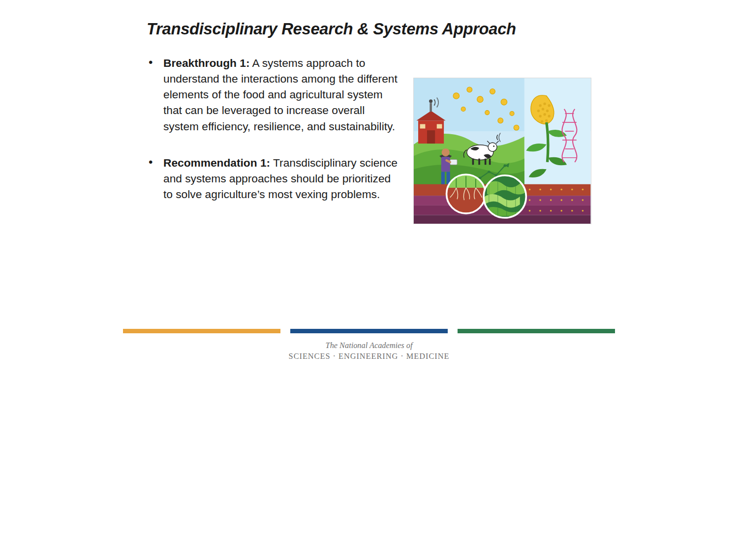Transdisciplinary Research & Systems Approach
Breakthrough 1: A systems approach to understand the interactions among the different elements of the food and agricultural system that can be leveraged to increase overall system efficiency, resilience, and sustainability.
Recommendation 1: Transdisciplinary science and systems approaches should be prioritized to solve agriculture’s most vexing problems.
The National Academies of
SCIENCES · ENGINEERING · MEDICINE